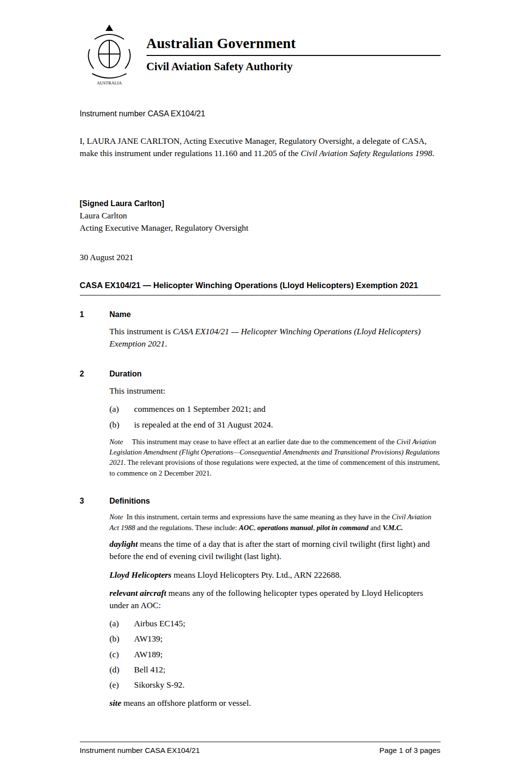Australian Government
Civil Aviation Safety Authority
Instrument number CASA EX104/21
I, LAURA JANE CARLTON, Acting Executive Manager, Regulatory Oversight, a delegate of CASA, make this instrument under regulations 11.160 and 11.205 of the Civil Aviation Safety Regulations 1998.
[Signed Laura Carlton]
Laura Carlton
Acting Executive Manager, Regulatory Oversight
30 August 2021
CASA EX104/21 — Helicopter Winching Operations (Lloyd Helicopters) Exemption 2021
1
Name
This instrument is CASA EX104/21 — Helicopter Winching Operations (Lloyd Helicopters) Exemption 2021.
2
Duration
This instrument:
(a) commences on 1 September 2021; and
(b) is repealed at the end of 31 August 2024.
Note This instrument may cease to have effect at an earlier date due to the commencement of the Civil Aviation Legislation Amendment (Flight Operations—Consequential Amendments and Transitional Provisions) Regulations 2021. The relevant provisions of those regulations were expected, at the time of commencement of this instrument, to commence on 2 December 2021.
3
Definitions
Note In this instrument, certain terms and expressions have the same meaning as they have in the Civil Aviation Act 1988 and the regulations. These include: AOC, operations manual, pilot in command and V.M.C.
daylight means the time of a day that is after the start of morning civil twilight (first light) and before the end of evening civil twilight (last light).
Lloyd Helicopters means Lloyd Helicopters Pty. Ltd., ARN 222688.
relevant aircraft means any of the following helicopter types operated by Lloyd Helicopters under an AOC:
(a) Airbus EC145;
(b) AW139;
(c) AW189;
(d) Bell 412;
(e) Sikorsky S-92.
site means an offshore platform or vessel.
Instrument number CASA EX104/21 Page 1 of 3 pages